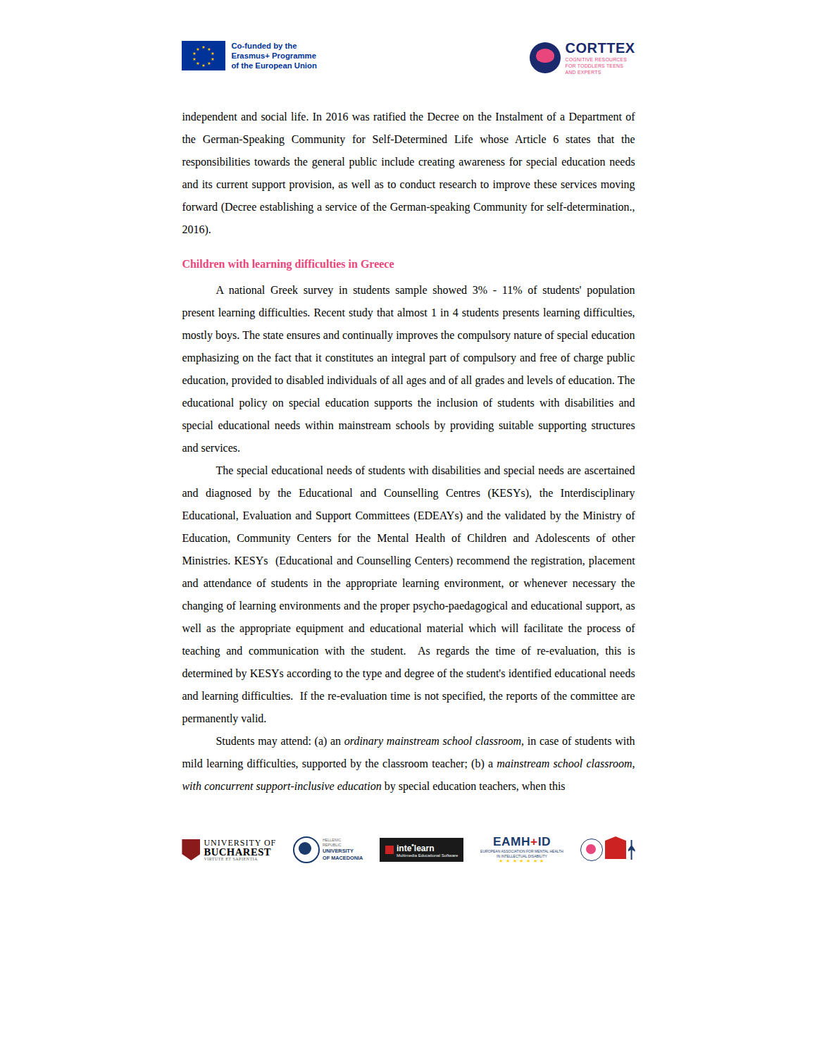★ ★ ★ ★ ★ ★ ★ ★ ★ ★
Co-funded by the
Erasmus+ Programme
of the European Union
CORTTEX
COGNITIVE RESOURCES
FOR TODDLERS TEENS
AND EXPERTS
independent and social life. In 2016 was ratified the Decree on the Instalment of a Department of the German-Speaking Community for Self-Determined Life whose Article 6 states that the responsibilities towards the general public include creating awareness for special education needs and its current support provision, as well as to conduct research to improve these services moving forward (Decree establishing a service of the German-speaking Community for self-determination., 2016).
Children with learning difficulties in Greece
A national Greek survey in students sample showed 3% - 11% of students' population present learning difficulties. Recent study that almost 1 in 4 students presents learning difficulties, mostly boys. The state ensures and continually improves the compulsory nature of special education emphasizing on the fact that it constitutes an integral part of compulsory and free of charge public education, provided to disabled individuals of all ages and of all grades and levels of education. The educational policy on special education supports the inclusion of students with disabilities and special educational needs within mainstream schools by providing suitable supporting structures and services.
The special educational needs of students with disabilities and special needs are ascertained and diagnosed by the Educational and Counselling Centres (KESYs), the Interdisciplinary Educational, Evaluation and Support Committees (EDEAYs) and the validated by the Ministry of Education, Community Centers for the Mental Health of Children and Adolescents of other Ministries. KESYs (Educational and Counselling Centers) recommend the registration, placement and attendance of students in the appropriate learning environment, or whenever necessary the changing of learning environments and the proper psycho-paedagogical and educational support, as well as the appropriate equipment and educational material which will facilitate the process of teaching and communication with the student. As regards the time of re-evaluation, this is determined by KESYs according to the type and degree of the student's identified educational needs and learning difficulties. If the re-evaluation time is not specified, the reports of the committee are permanently valid.
Students may attend: (a) an ordinary mainstream school classroom, in case of students with mild learning difficulties, supported by the classroom teacher; (b) a mainstream school classroom, with concurrent support-inclusive education by special education teachers, when this
UNIVERSITY OF
BUCHAREST
VIRTUTE ET SAPIENTIA
HELLENIC
REPUBLIC
UNIVERSITY
OF MACEDONIA
inte•learn Multimedia Educational Software
EAMH+ID
EUROPEAN ASSOCIATION FOR MENTAL HEALTH
IN INTELLECTUAL DISABILITY
★ ★ ★ ★ ★ ★ ★